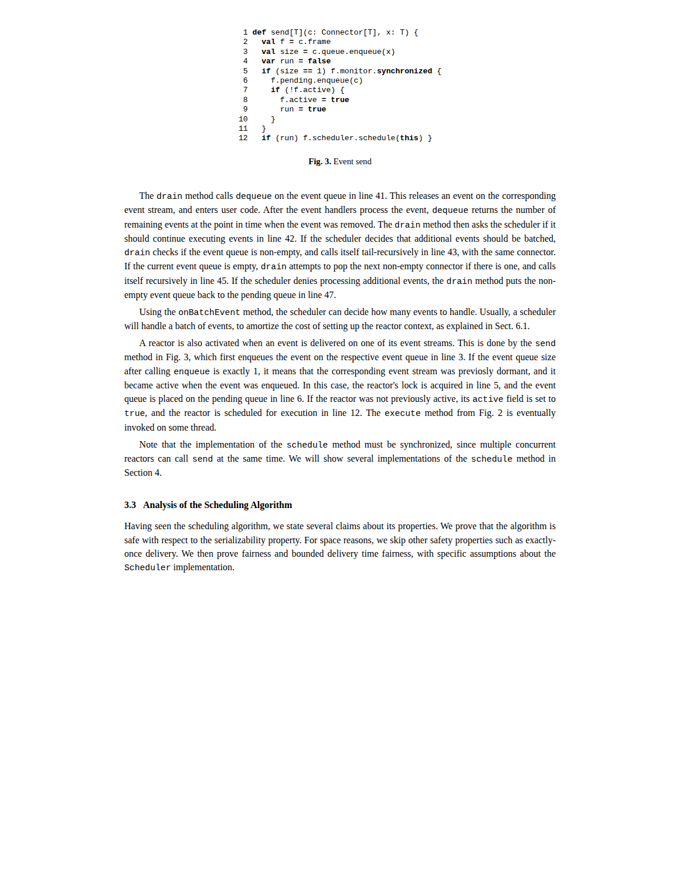1 def send[T](c: Connector[T], x: T) {
 2   val f = c.frame
 3   val size = c.queue.enqueue(x)
 4   var run = false
 5   if (size == 1) f.monitor.synchronized {
 6     f.pending.enqueue(c)
 7     if (!f.active) {
 8       f.active = true
 9       run = true
10     }
11   }
12   if (run) f.scheduler.schedule(this) }
Fig. 3. Event send
The drain method calls dequeue on the event queue in line 41. This releases an event on the corresponding event stream, and enters user code. After the event handlers process the event, dequeue returns the number of remaining events at the point in time when the event was removed. The drain method then asks the scheduler if it should continue executing events in line 42. If the scheduler decides that additional events should be batched, drain checks if the event queue is non-empty, and calls itself tail-recursively in line 43, with the same connector. If the current event queue is empty, drain attempts to pop the next non-empty connector if there is one, and calls itself recursively in line 45. If the scheduler denies processing additional events, the drain method puts the non-empty event queue back to the pending queue in line 47.
Using the onBatchEvent method, the scheduler can decide how many events to handle. Usually, a scheduler will handle a batch of events, to amortize the cost of setting up the reactor context, as explained in Sect. 6.1.
A reactor is also activated when an event is delivered on one of its event streams. This is done by the send method in Fig. 3, which first enqueues the event on the respective event queue in line 3. If the event queue size after calling enqueue is exactly 1, it means that the corresponding event stream was previosly dormant, and it became active when the event was enqueued. In this case, the reactor's lock is acquired in line 5, and the event queue is placed on the pending queue in line 6. If the reactor was not previously active, its active field is set to true, and the reactor is scheduled for execution in line 12. The execute method from Fig. 2 is eventually invoked on some thread.
Note that the implementation of the schedule method must be synchronized, since multiple concurrent reactors can call send at the same time. We will show several implementations of the schedule method in Section 4.
3.3 Analysis of the Scheduling Algorithm
Having seen the scheduling algorithm, we state several claims about its properties. We prove that the algorithm is safe with respect to the serializability property. For space reasons, we skip other safety properties such as exactly-once delivery. We then prove fairness and bounded delivery time fairness, with specific assumptions about the Scheduler implementation.